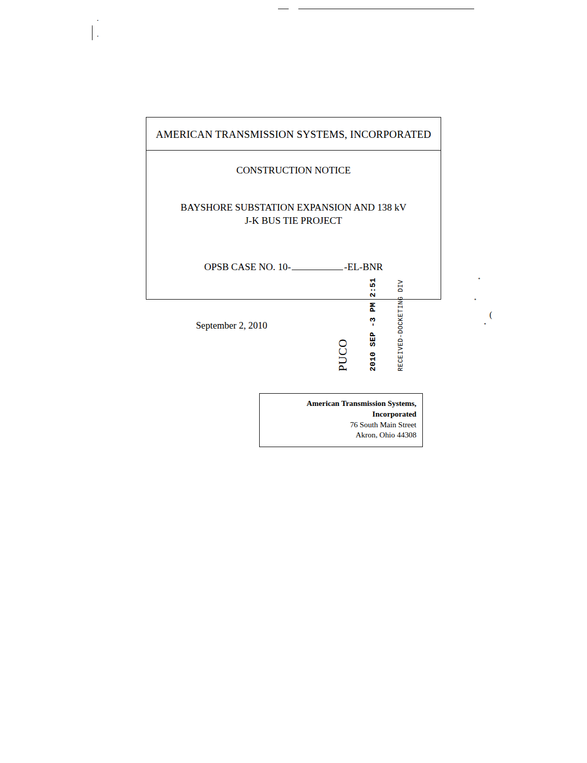. .
AMERICAN TRANSMISSION SYSTEMS, INCORPORATED
CONSTRUCTION NOTICE
BAYSHORE SUBSTATION EXPANSION AND 138 kV
J-K BUS TIE PROJECT
OPSB CASE NO. 10- -EL-BNR
September 2, 2010
PUCO 2010 SEP -3 PM 2:51 RECEIVED-DOCKETING DIV
• • • (
American Transmission Systems, Incorporated
76 South Main Street
Akron, Ohio 44308